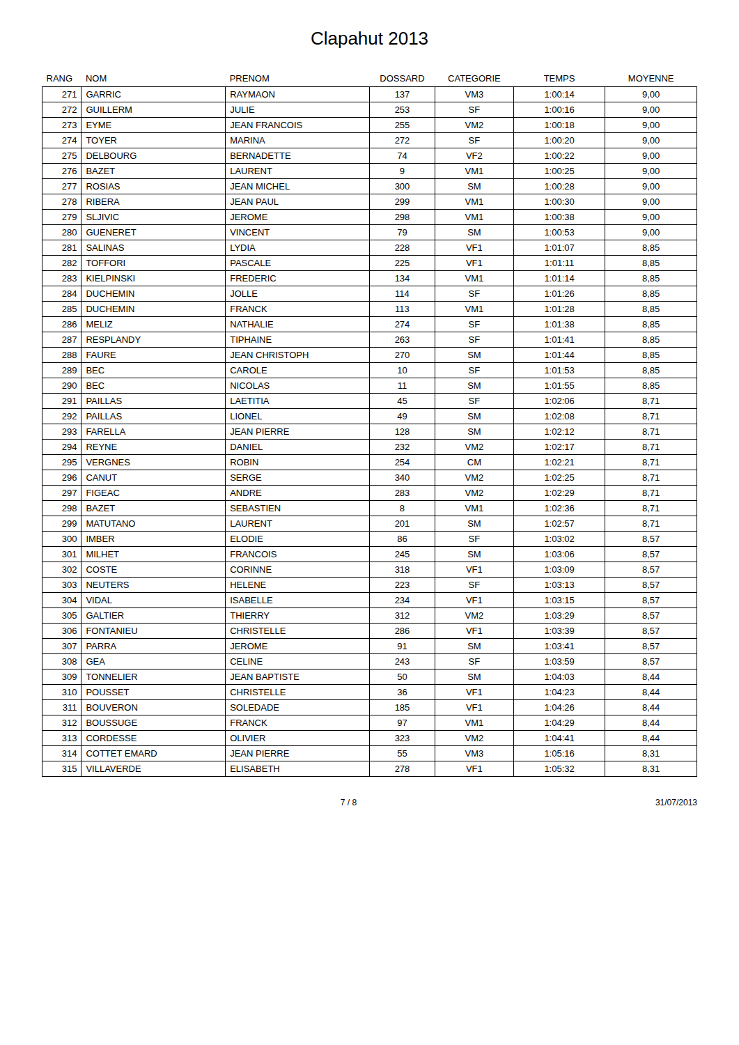Clapahut 2013
| RANG | NOM | PRENOM | DOSSARD | CATEGORIE | TEMPS | MOYENNE |
| --- | --- | --- | --- | --- | --- | --- |
| 271 | GARRIC | RAYMAON | 137 | VM3 | 1:00:14 | 9,00 |
| 272 | GUILLERM | JULIE | 253 | SF | 1:00:16 | 9,00 |
| 273 | EYME | JEAN FRANCOIS | 255 | VM2 | 1:00:18 | 9,00 |
| 274 | TOYER | MARINA | 272 | SF | 1:00:20 | 9,00 |
| 275 | DELBOURG | BERNADETTE | 74 | VF2 | 1:00:22 | 9,00 |
| 276 | BAZET | LAURENT | 9 | VM1 | 1:00:25 | 9,00 |
| 277 | ROSIAS | JEAN MICHEL | 300 | SM | 1:00:28 | 9,00 |
| 278 | RIBERA | JEAN PAUL | 299 | VM1 | 1:00:30 | 9,00 |
| 279 | SLJIVIC | JEROME | 298 | VM1 | 1:00:38 | 9,00 |
| 280 | GUENERET | VINCENT | 79 | SM | 1:00:53 | 9,00 |
| 281 | SALINAS | LYDIA | 228 | VF1 | 1:01:07 | 8,85 |
| 282 | TOFFORI | PASCALE | 225 | VF1 | 1:01:11 | 8,85 |
| 283 | KIELPINSKI | FREDERIC | 134 | VM1 | 1:01:14 | 8,85 |
| 284 | DUCHEMIN | JOLLE | 114 | SF | 1:01:26 | 8,85 |
| 285 | DUCHEMIN | FRANCK | 113 | VM1 | 1:01:28 | 8,85 |
| 286 | MELIZ | NATHALIE | 274 | SF | 1:01:38 | 8,85 |
| 287 | RESPLANDY | TIPHAINE | 263 | SF | 1:01:41 | 8,85 |
| 288 | FAURE | JEAN CHRISTOPH | 270 | SM | 1:01:44 | 8,85 |
| 289 | BEC | CAROLE | 10 | SF | 1:01:53 | 8,85 |
| 290 | BEC | NICOLAS | 11 | SM | 1:01:55 | 8,85 |
| 291 | PAILLAS | LAETITIA | 45 | SF | 1:02:06 | 8,71 |
| 292 | PAILLAS | LIONEL | 49 | SM | 1:02:08 | 8,71 |
| 293 | FARELLA | JEAN PIERRE | 128 | SM | 1:02:12 | 8,71 |
| 294 | REYNE | DANIEL | 232 | VM2 | 1:02:17 | 8,71 |
| 295 | VERGNES | ROBIN | 254 | CM | 1:02:21 | 8,71 |
| 296 | CANUT | SERGE | 340 | VM2 | 1:02:25 | 8,71 |
| 297 | FIGEAC | ANDRE | 283 | VM2 | 1:02:29 | 8,71 |
| 298 | BAZET | SEBASTIEN | 8 | VM1 | 1:02:36 | 8,71 |
| 299 | MATUTANO | LAURENT | 201 | SM | 1:02:57 | 8,71 |
| 300 | IMBER | ELODIE | 86 | SF | 1:03:02 | 8,57 |
| 301 | MILHET | FRANCOIS | 245 | SM | 1:03:06 | 8,57 |
| 302 | COSTE | CORINNE | 318 | VF1 | 1:03:09 | 8,57 |
| 303 | NEUTERS | HELENE | 223 | SF | 1:03:13 | 8,57 |
| 304 | VIDAL | ISABELLE | 234 | VF1 | 1:03:15 | 8,57 |
| 305 | GALTIER | THIERRY | 312 | VM2 | 1:03:29 | 8,57 |
| 306 | FONTANIEU | CHRISTELLE | 286 | VF1 | 1:03:39 | 8,57 |
| 307 | PARRA | JEROME | 91 | SM | 1:03:41 | 8,57 |
| 308 | GEA | CELINE | 243 | SF | 1:03:59 | 8,57 |
| 309 | TONNELIER | JEAN BAPTISTE | 50 | SM | 1:04:03 | 8,44 |
| 310 | POUSSET | CHRISTELLE | 36 | VF1 | 1:04:23 | 8,44 |
| 311 | BOUVERON | SOLEDADE | 185 | VF1 | 1:04:26 | 8,44 |
| 312 | BOUSSUGE | FRANCK | 97 | VM1 | 1:04:29 | 8,44 |
| 313 | CORDESSE | OLIVIER | 323 | VM2 | 1:04:41 | 8,44 |
| 314 | COTTET EMARD | JEAN PIERRE | 55 | VM3 | 1:05:16 | 8,31 |
| 315 | VILLAVERDE | ELISABETH | 278 | VF1 | 1:05:32 | 8,31 |
7 / 8 31/07/2013